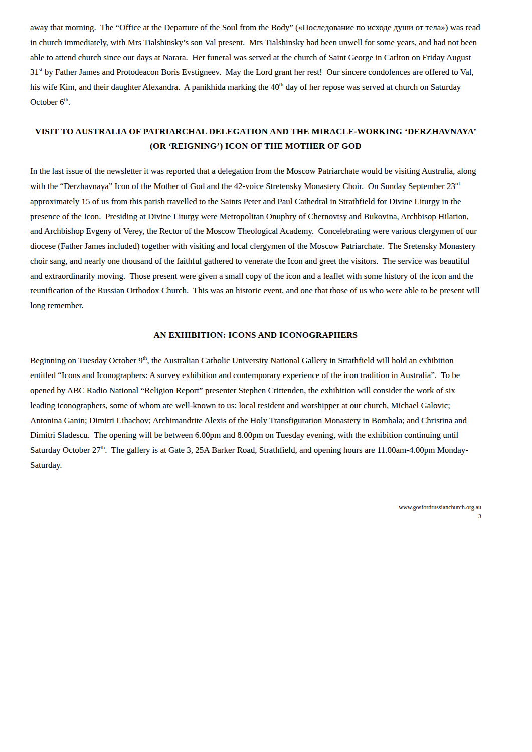away that morning. The “Office at the Departure of the Soul from the Body” («Последование по исходе души от тела») was read in church immediately, with Mrs Tialshinsky’s son Val present. Mrs Tialshinsky had been unwell for some years, and had not been able to attend church since our days at Narara. Her funeral was served at the church of Saint George in Carlton on Friday August 31st by Father James and Protodeacon Boris Evstigneev. May the Lord grant her rest! Our sincere condolences are offered to Val, his wife Kim, and their daughter Alexandra. A panikhida marking the 40th day of her repose was served at church on Saturday October 6th.
Visit to Australia of Patriarchal Delegation and the Miracle-Working ‘Derzhavnaya’ (or ‘Reigning’) Icon of the Mother of God
In the last issue of the newsletter it was reported that a delegation from the Moscow Patriarchate would be visiting Australia, along with the “Derzhavnaya” Icon of the Mother of God and the 42-voice Stretensky Monastery Choir. On Sunday September 23rd approximately 15 of us from this parish travelled to the Saints Peter and Paul Cathedral in Strathfield for Divine Liturgy in the presence of the Icon. Presiding at Divine Liturgy were Metropolitan Onuphry of Chernovtsy and Bukovina, Archbisop Hilarion, and Archbishop Evgeny of Verey, the Rector of the Moscow Theological Academy. Concelebrating were various clergymen of our diocese (Father James included) together with visiting and local clergymen of the Moscow Patriarchate. The Sretensky Monastery choir sang, and nearly one thousand of the faithful gathered to venerate the Icon and greet the visitors. The service was beautiful and extraordinarily moving. Those present were given a small copy of the icon and a leaflet with some history of the icon and the reunification of the Russian Orthodox Church. This was an historic event, and one that those of us who were able to be present will long remember.
An Exhibition: Icons and Iconographers
Beginning on Tuesday October 9th, the Australian Catholic University National Gallery in Strathfield will hold an exhibition entitled “Icons and Iconographers: A survey exhibition and contemporary experience of the icon tradition in Australia”. To be opened by ABC Radio National “Religion Report” presenter Stephen Crittenden, the exhibition will consider the work of six leading iconographers, some of whom are well-known to us: local resident and worshipper at our church, Michael Galovic; Antonina Ganin; Dimitri Lihachov; Archimandrite Alexis of the Holy Transfiguration Monastery in Bombala; and Christina and Dimitri Sladescu. The opening will be between 6.00pm and 8.00pm on Tuesday evening, with the exhibition continuing until Saturday October 27th. The gallery is at Gate 3, 25A Barker Road, Strathfield, and opening hours are 11.00am-4.00pm Monday-Saturday.
www.gosfordrussianchurch.org.au 3